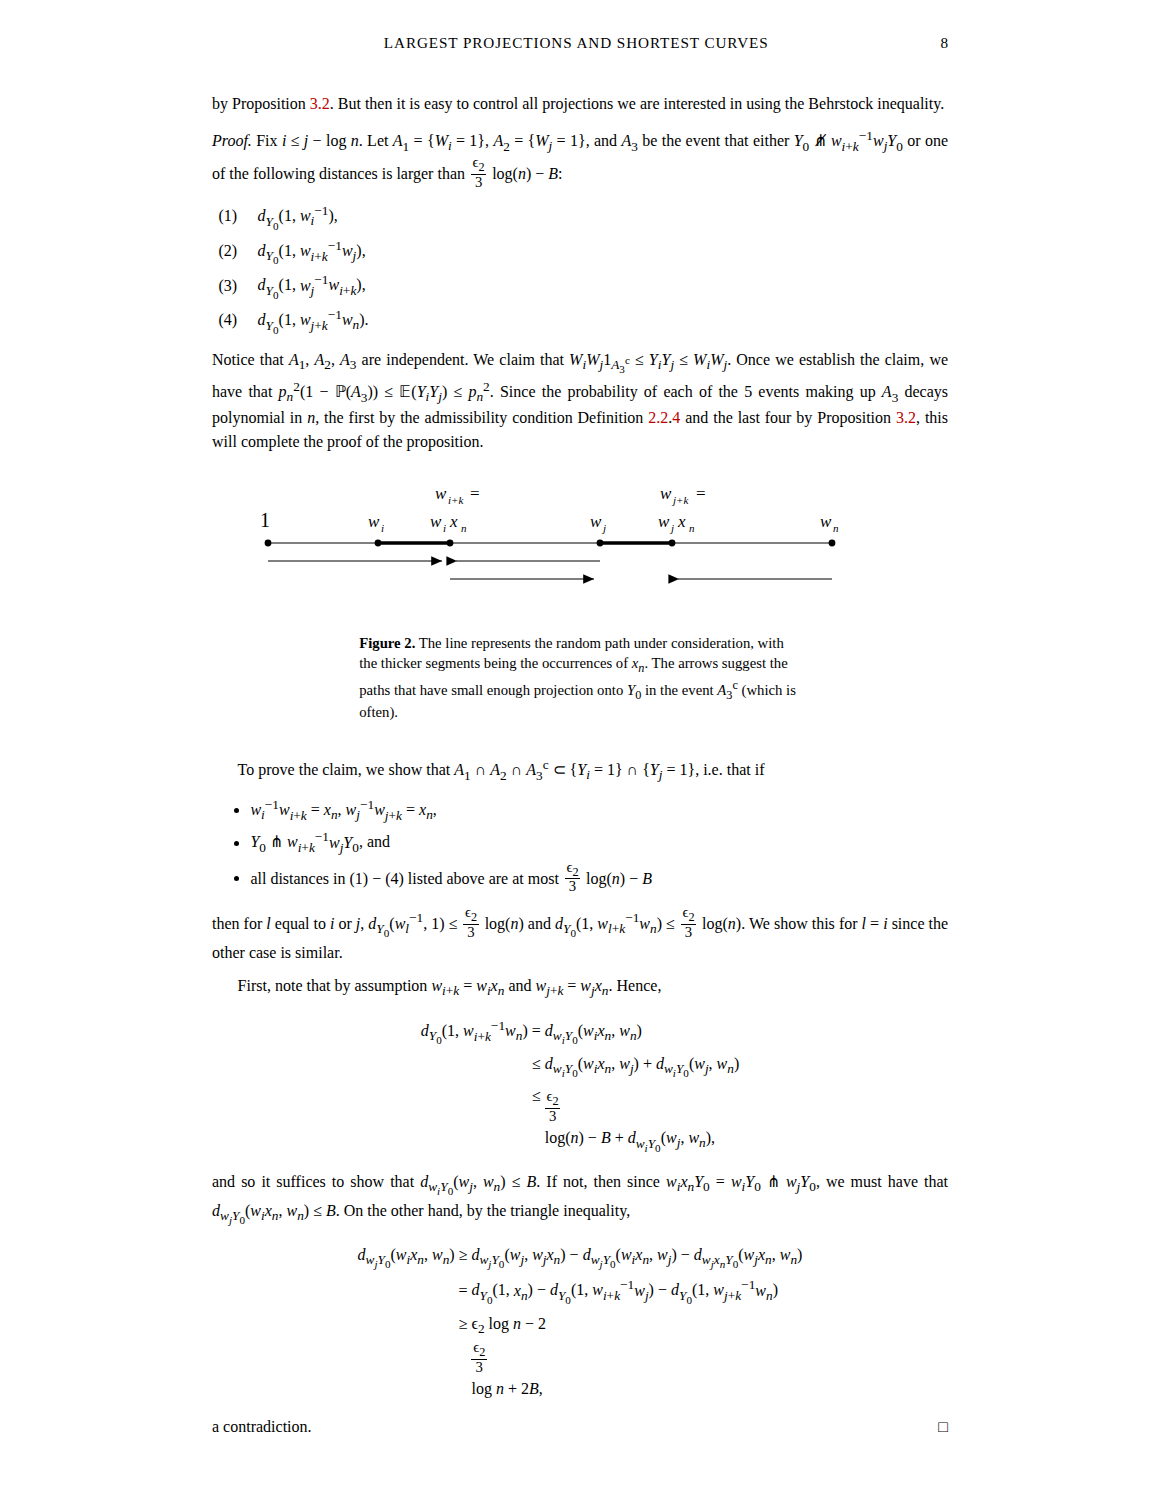LARGEST PROJECTIONS AND SHORTEST CURVES 8
by Proposition 3.2. But then it is easy to control all projections we are interested in using the Behrstock inequality.
Proof. Fix i ≤ j − log n. Let A1 = {Wi = 1}, A2 = {Wj = 1}, and A3 be the event that either Y0 ⋔̸ wi+k−1wjY0 or one of the following distances is larger than ϵ23 log(n) − B:
(1) dY0(1, wi−1),
(2) dY0(1, wi+k−1wj),
(3) dY0(1, wj−1wi+k),
(4) dY0(1, wj+k−1wn).
Notice that A1, A2, A3 are independent. We claim that WiWj1A3c ≤ YiYj ≤ WiWj. Once we establish the claim, we have that pn2(1 − ℙ(A3)) ≤ 𝔼(YiYj) ≤ pn2. Since the probability of each of the 5 events making up A3 decays polynomial in n, the first by the admissibility condition Definition 2.2.4 and the last four by Proposition 3.2, this will complete the proof of the proposition.
w i+k = w j+k = 1 w i w i x n w j w j x n w n
Figure 2. The line represents the random path under consideration, with the thicker segments being the occurrences of xn. The arrows suggest the paths that have small enough projection onto Y0 in the event A3c (which is often).
To prove the claim, we show that A1 ∩ A2 ∩ A3c ⊂ {Yi = 1} ∩ {Yj = 1}, i.e. that if
wi−1wi+k = xn, wj−1wj+k = xn,
Y0 ⋔ wi+k−1wjY0, and
all distances in (1) − (4) listed above are at most ϵ23 log(n) − B
then for l equal to i or j, dY0(wl−1, 1) ≤ ϵ23 log(n) and dY0(1, wl+k−1wn) ≤ ϵ23 log(n). We show this for l = i since the other case is similar.
First, note that by assumption wi+k = wixn and wj+k = wjxn. Hence,
dY0(1, wi+k−1wn) = dwiY0(wixn, wn)
≤ dwiY0(wixn, wj) + dwiY0(wj, wn)
≤ ϵ23 log(n) − B + dwiY0(wj, wn),
and so it suffices to show that dwiY0(wj, wn) ≤ B. If not, then since wixnY0 = wiY0 ⋔ wjY0, we must have that dwjY0(wixn, wn) ≤ B. On the other hand, by the triangle inequality,
dwjY0(wixn, wn) ≥ dwjY0(wj, wjxn) − dwjY0(wixn, wj) − dwjxnY0(wjxn, wn)
= dY0(1, xn) − dY0(1, wi+k−1wj) − dY0(1, wj+k−1wn)
≥ ϵ2 log n − 2ϵ23 log n + 2B,
a contradiction. □